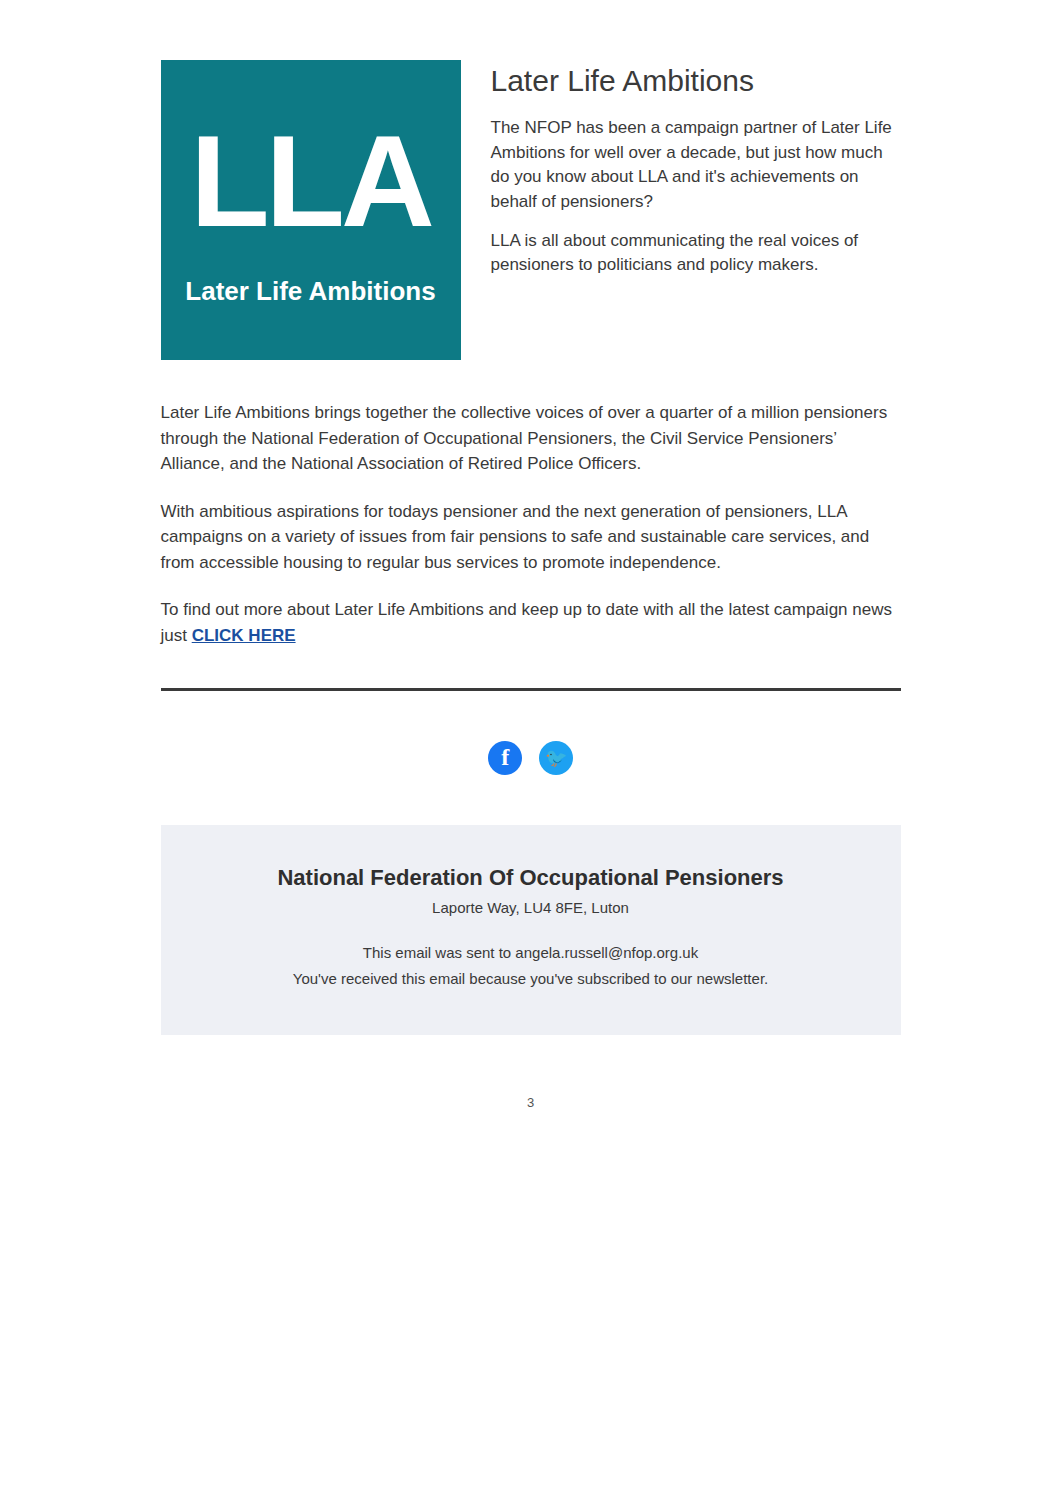LLA
Later Life Ambitions
Later Life Ambitions
The NFOP has been a campaign partner of Later Life Ambitions for well over a decade, but just how much do you know about LLA and it's achievements on behalf of pensioners?
LLA is all about communicating the real voices of pensioners to politicians and policy makers.
Later Life Ambitions brings together the collective voices of over a quarter of a million pensioners through the National Federation of Occupational Pensioners, the Civil Service Pensioners’ Alliance, and the National Association of Retired Police Officers.
With ambitious aspirations for todays pensioner and the next generation of pensioners, LLA campaigns on a variety of issues from fair pensions to safe and sustainable care services, and from accessible housing to regular bus services to promote independence.
To find out more about Later Life Ambitions and keep up to date with all the latest campaign news just CLICK HERE
National Federation Of Occupational Pensioners
Laporte Way, LU4 8FE, Luton
This email was sent to angela.russell@nfop.org.uk
You've received this email because you've subscribed to our newsletter.
3